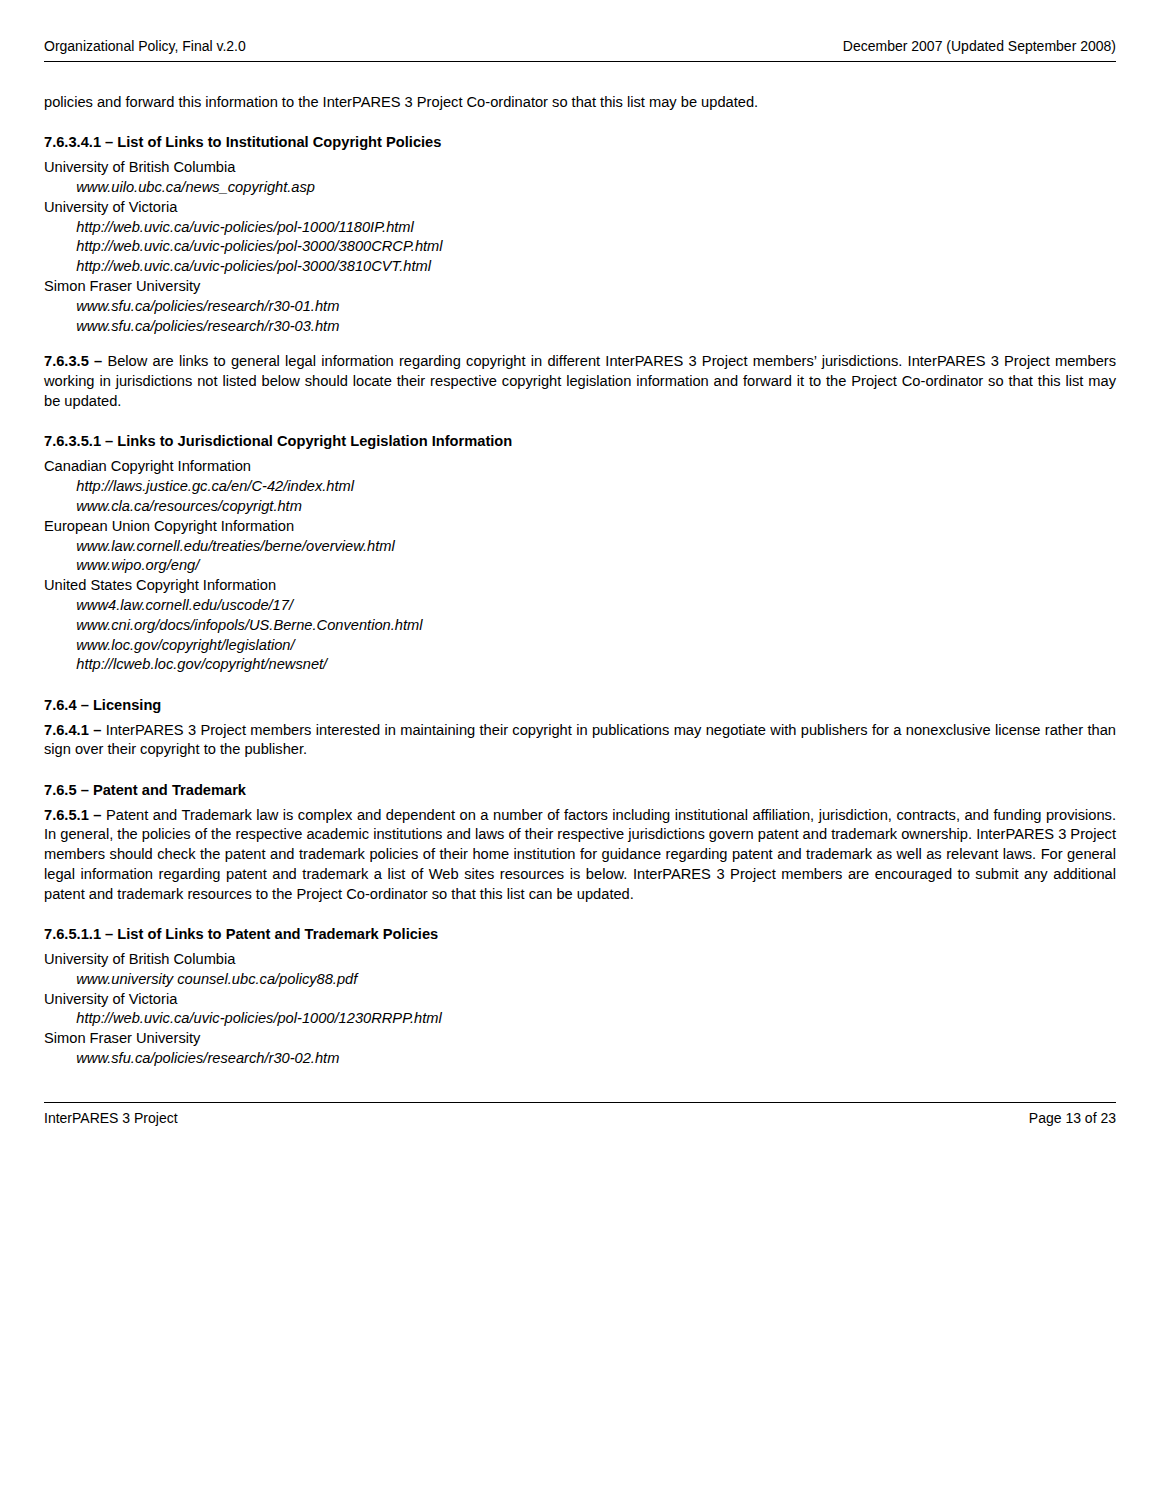Organizational Policy, Final v.2.0 December 2007 (Updated September 2008)
policies and forward this information to the InterPARES 3 Project Co-ordinator so that this list may be updated.
7.6.3.4.1 – List of Links to Institutional Copyright Policies
University of British Columbia
www.uilo.ubc.ca/news_copyright.asp
University of Victoria
http://web.uvic.ca/uvic-policies/pol-1000/1180IP.html
http://web.uvic.ca/uvic-policies/pol-3000/3800CRCP.html
http://web.uvic.ca/uvic-policies/pol-3000/3810CVT.html
Simon Fraser University
www.sfu.ca/policies/research/r30-01.htm
www.sfu.ca/policies/research/r30-03.htm
7.6.3.5 – Below are links to general legal information regarding copyright in different InterPARES 3 Project members’ jurisdictions. InterPARES 3 Project members working in jurisdictions not listed below should locate their respective copyright legislation information and forward it to the Project Co-ordinator so that this list may be updated.
7.6.3.5.1 – Links to Jurisdictional Copyright Legislation Information
Canadian Copyright Information
http://laws.justice.gc.ca/en/C-42/index.html
www.cla.ca/resources/copyrigt.htm
European Union Copyright Information
www.law.cornell.edu/treaties/berne/overview.html
www.wipo.org/eng/
United States Copyright Information
www4.law.cornell.edu/uscode/17/
www.cni.org/docs/infopols/US.Berne.Convention.html
www.loc.gov/copyright/legislation/
http://lcweb.loc.gov/copyright/newsnet/
7.6.4 – Licensing
7.6.4.1 – InterPARES 3 Project members interested in maintaining their copyright in publications may negotiate with publishers for a nonexclusive license rather than sign over their copyright to the publisher.
7.6.5 – Patent and Trademark
7.6.5.1 – Patent and Trademark law is complex and dependent on a number of factors including institutional affiliation, jurisdiction, contracts, and funding provisions. In general, the policies of the respective academic institutions and laws of their respective jurisdictions govern patent and trademark ownership. InterPARES 3 Project members should check the patent and trademark policies of their home institution for guidance regarding patent and trademark as well as relevant laws. For general legal information regarding patent and trademark a list of Web sites resources is below. InterPARES 3 Project members are encouraged to submit any additional patent and trademark resources to the Project Co-ordinator so that this list can be updated.
7.6.5.1.1 – List of Links to Patent and Trademark Policies
University of British Columbia
www.university counsel.ubc.ca/policy88.pdf
University of Victoria
http://web.uvic.ca/uvic-policies/pol-1000/1230RRPP.html
Simon Fraser University
www.sfu.ca/policies/research/r30-02.htm
InterPARES 3 Project Page 13 of 23